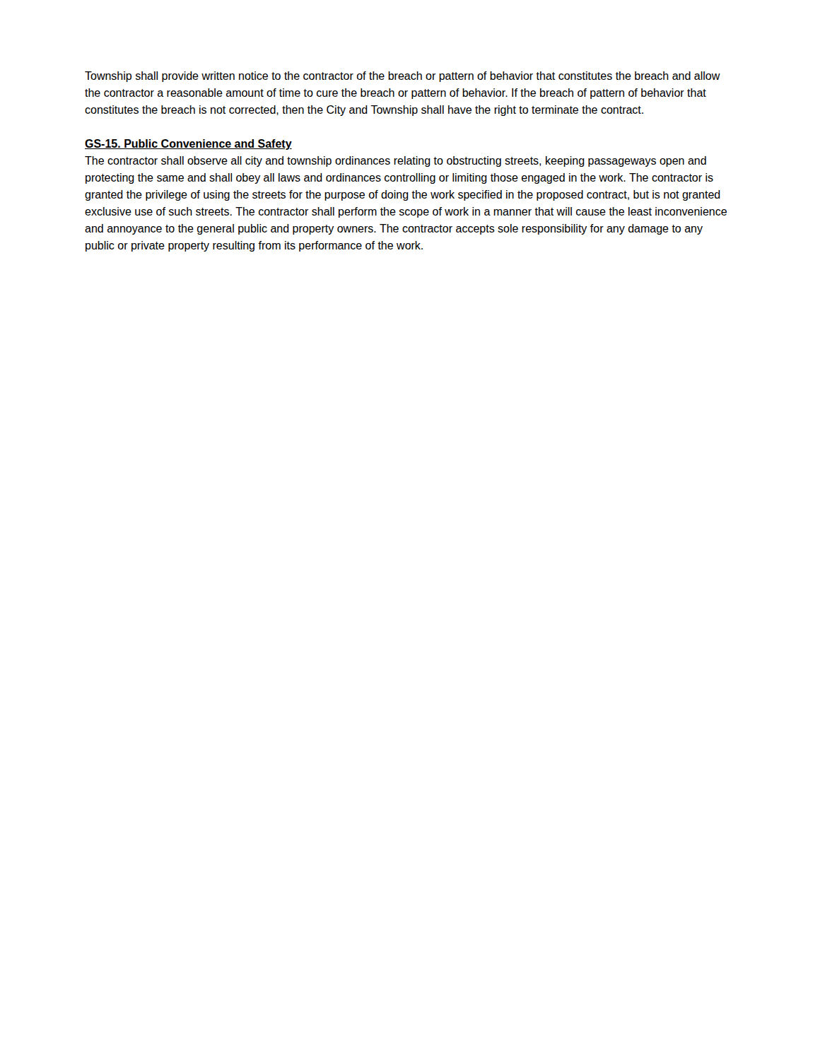Township shall provide written notice to the contractor of the breach or pattern of behavior that constitutes the breach and allow the contractor a reasonable amount of time to cure the breach or pattern of behavior. If the breach of pattern of behavior that constitutes the breach is not corrected, then the City and Township shall have the right to terminate the contract.
GS-15. Public Convenience and Safety
The contractor shall observe all city and township ordinances relating to obstructing streets, keeping passageways open and protecting the same and shall obey all laws and ordinances controlling or limiting those engaged in the work. The contractor is granted the privilege of using the streets for the purpose of doing the work specified in the proposed contract, but is not granted exclusive use of such streets. The contractor shall perform the scope of work in a manner that will cause the least inconvenience and annoyance to the general public and property owners. The contractor accepts sole responsibility for any damage to any public or private property resulting from its performance of the work.